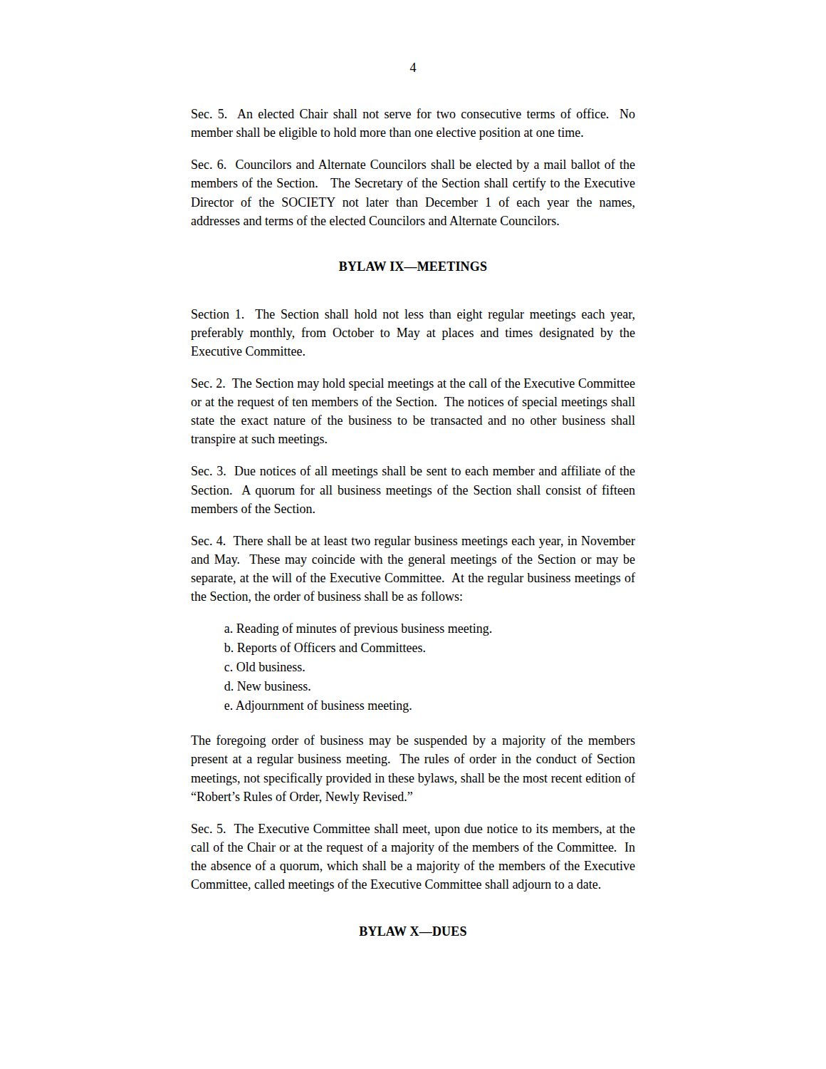4
Sec. 5. An elected Chair shall not serve for two consecutive terms of office. No member shall be eligible to hold more than one elective position at one time.
Sec. 6. Councilors and Alternate Councilors shall be elected by a mail ballot of the members of the Section. The Secretary of the Section shall certify to the Executive Director of the SOCIETY not later than December 1 of each year the names, addresses and terms of the elected Councilors and Alternate Councilors.
BYLAW IX—MEETINGS
Section 1. The Section shall hold not less than eight regular meetings each year, preferably monthly, from October to May at places and times designated by the Executive Committee.
Sec. 2. The Section may hold special meetings at the call of the Executive Committee or at the request of ten members of the Section. The notices of special meetings shall state the exact nature of the business to be transacted and no other business shall transpire at such meetings.
Sec. 3. Due notices of all meetings shall be sent to each member and affiliate of the Section. A quorum for all business meetings of the Section shall consist of fifteen members of the Section.
Sec. 4. There shall be at least two regular business meetings each year, in November and May. These may coincide with the general meetings of the Section or may be separate, at the will of the Executive Committee. At the regular business meetings of the Section, the order of business shall be as follows:
a. Reading of minutes of previous business meeting.
b. Reports of Officers and Committees.
c. Old business.
d. New business.
e. Adjournment of business meeting.
The foregoing order of business may be suspended by a majority of the members present at a regular business meeting. The rules of order in the conduct of Section meetings, not specifically provided in these bylaws, shall be the most recent edition of “Robert’s Rules of Order, Newly Revised.”
Sec. 5. The Executive Committee shall meet, upon due notice to its members, at the call of the Chair or at the request of a majority of the members of the Committee. In the absence of a quorum, which shall be a majority of the members of the Executive Committee, called meetings of the Executive Committee shall adjourn to a date.
BYLAW X—DUES